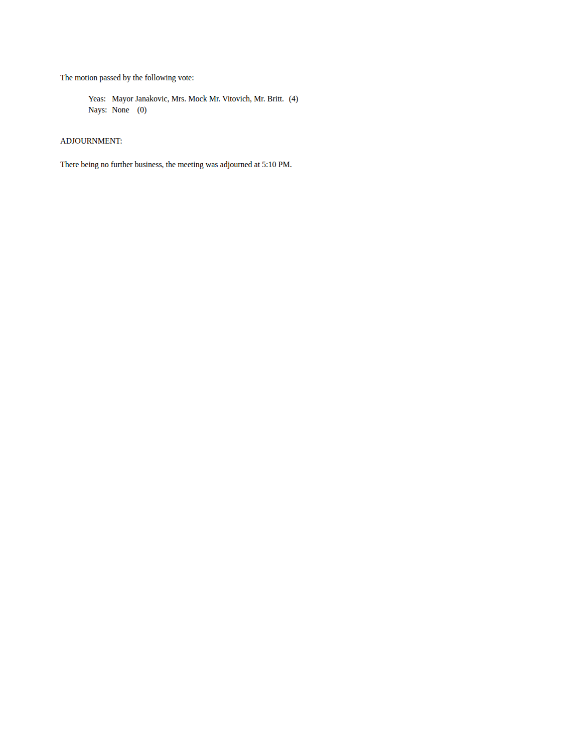The motion passed by the following vote:
| Yeas: | Mayor Janakovic, Mrs. Mock Mr. Vitovich, Mr. Britt. | (4) |
| Nays: | None (0) | |
ADJOURNMENT:
There being no further business, the meeting was adjourned at 5:10 PM.